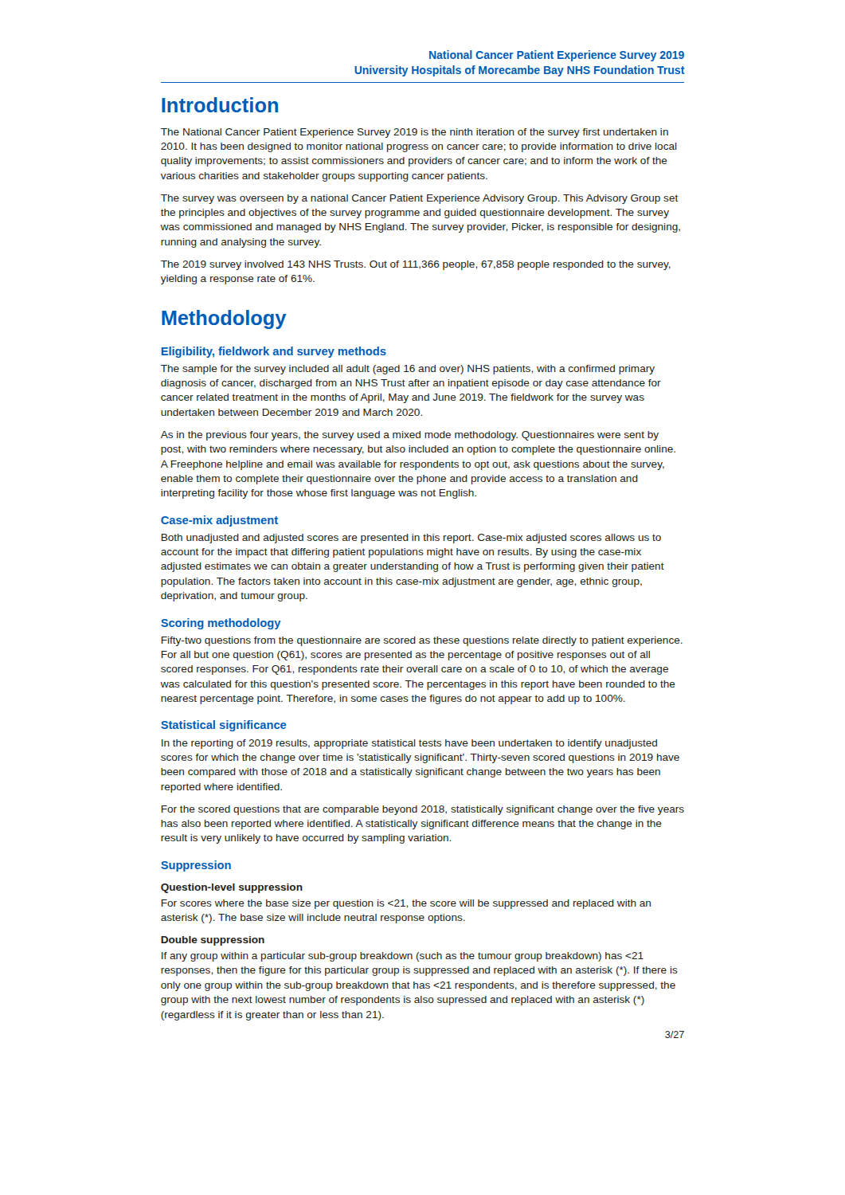National Cancer Patient Experience Survey 2019
University Hospitals of Morecambe Bay NHS Foundation Trust
Introduction
The National Cancer Patient Experience Survey 2019 is the ninth iteration of the survey first undertaken in 2010. It has been designed to monitor national progress on cancer care; to provide information to drive local quality improvements; to assist commissioners and providers of cancer care; and to inform the work of the various charities and stakeholder groups supporting cancer patients.
The survey was overseen by a national Cancer Patient Experience Advisory Group. This Advisory Group set the principles and objectives of the survey programme and guided questionnaire development. The survey was commissioned and managed by NHS England. The survey provider, Picker, is responsible for designing, running and analysing the survey.
The 2019 survey involved 143 NHS Trusts. Out of 111,366 people, 67,858 people responded to the survey, yielding a response rate of 61%.
Methodology
Eligibility, fieldwork and survey methods
The sample for the survey included all adult (aged 16 and over) NHS patients, with a confirmed primary diagnosis of cancer, discharged from an NHS Trust after an inpatient episode or day case attendance for cancer related treatment in the months of April, May and June 2019. The fieldwork for the survey was undertaken between December 2019 and March 2020.
As in the previous four years, the survey used a mixed mode methodology. Questionnaires were sent by post, with two reminders where necessary, but also included an option to complete the questionnaire online. A Freephone helpline and email was available for respondents to opt out, ask questions about the survey, enable them to complete their questionnaire over the phone and provide access to a translation and interpreting facility for those whose first language was not English.
Case-mix adjustment
Both unadjusted and adjusted scores are presented in this report. Case-mix adjusted scores allows us to account for the impact that differing patient populations might have on results. By using the case-mix adjusted estimates we can obtain a greater understanding of how a Trust is performing given their patient population. The factors taken into account in this case-mix adjustment are gender, age, ethnic group, deprivation, and tumour group.
Scoring methodology
Fifty-two questions from the questionnaire are scored as these questions relate directly to patient experience. For all but one question (Q61), scores are presented as the percentage of positive responses out of all scored responses. For Q61, respondents rate their overall care on a scale of 0 to 10, of which the average was calculated for this question's presented score. The percentages in this report have been rounded to the nearest percentage point. Therefore, in some cases the figures do not appear to add up to 100%.
Statistical significance
In the reporting of 2019 results, appropriate statistical tests have been undertaken to identify unadjusted scores for which the change over time is 'statistically significant'. Thirty-seven scored questions in 2019 have been compared with those of 2018 and a statistically significant change between the two years has been reported where identified.
For the scored questions that are comparable beyond 2018, statistically significant change over the five years has also been reported where identified. A statistically significant difference means that the change in the result is very unlikely to have occurred by sampling variation.
Suppression
Question-level suppression
For scores where the base size per question is <21, the score will be suppressed and replaced with an asterisk (*). The base size will include neutral response options.
Double suppression
If any group within a particular sub-group breakdown (such as the tumour group breakdown) has <21 responses, then the figure for this particular group is suppressed and replaced with an asterisk (*). If there is only one group within the sub-group breakdown that has <21 respondents, and is therefore suppressed, the group with the next lowest number of respondents is also supressed and replaced with an asterisk (*) (regardless if it is greater than or less than 21).
3/27